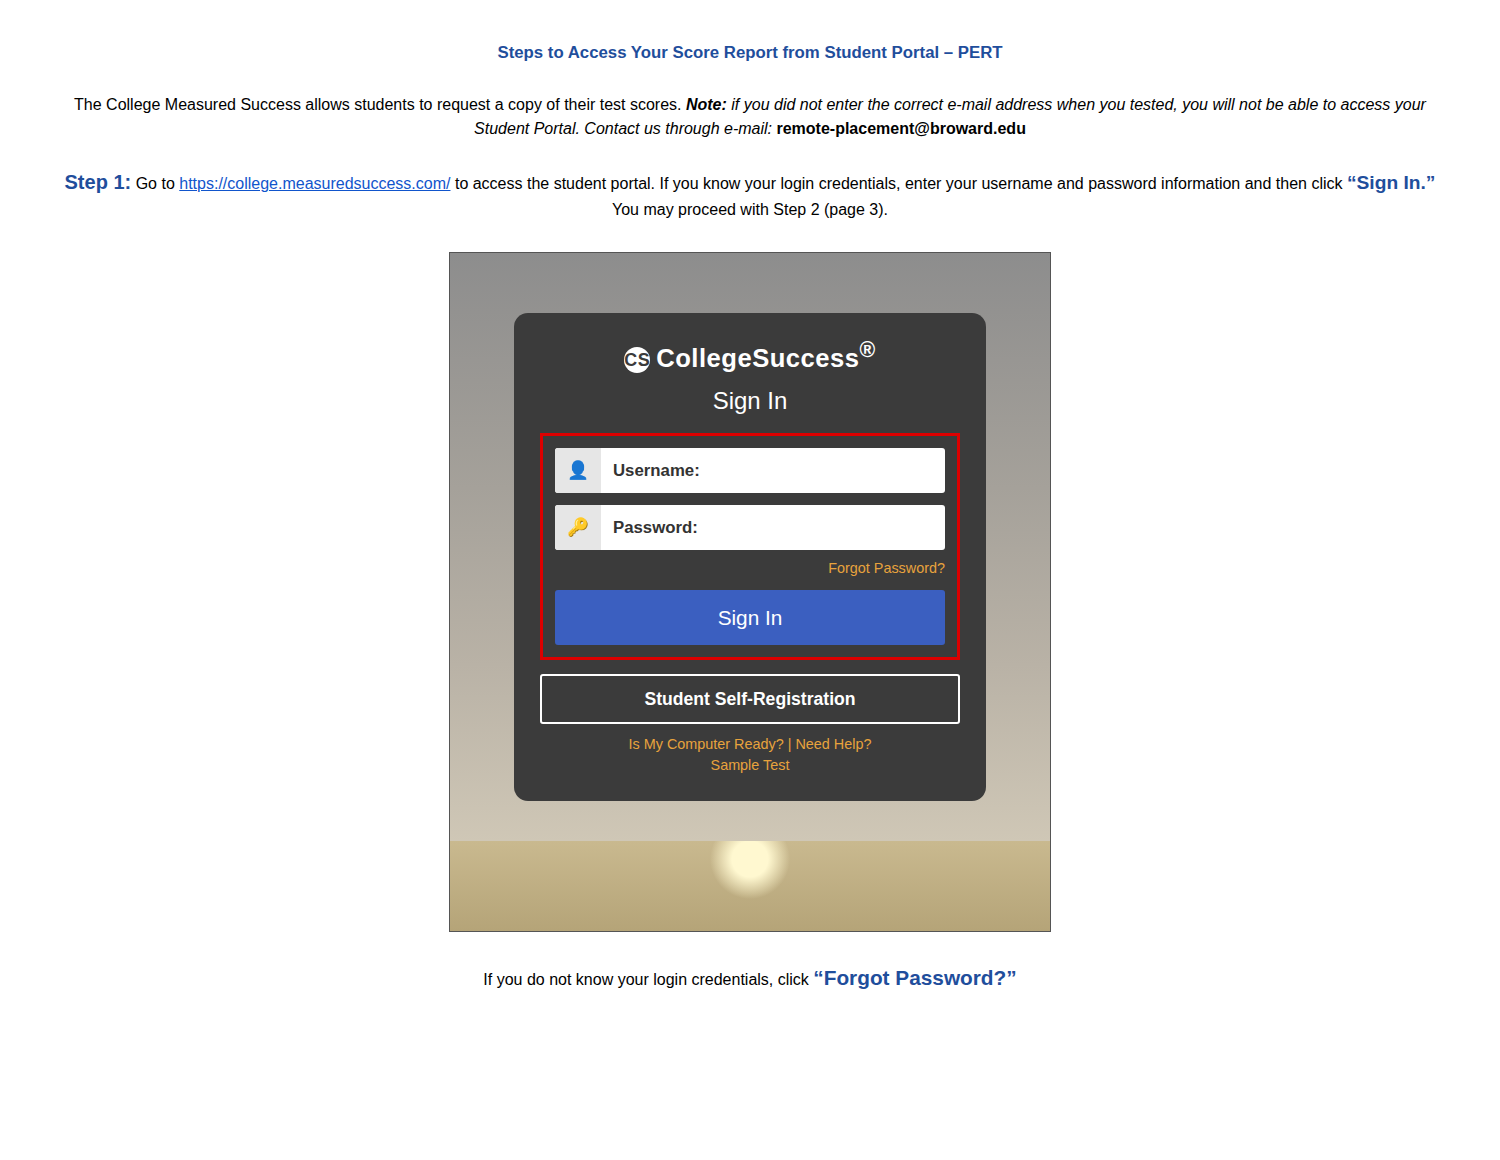Steps to Access Your Score Report from Student Portal – PERT
The College Measured Success allows students to request a copy of their test scores. Note: if you did not enter the correct e-mail address when you tested, you will not be able to access your Student Portal. Contact us through e-mail: remote-placement@broward.edu
Step 1: Go to https://college.measuredsuccess.com/ to access the student portal. If you know your login credentials, enter your username and password information and then click “Sign In.” You may proceed with Step 2 (page 3).
CSCollegeSuccess®
Sign In
👤
Username:
🔑
Password:
Forgot Password?
Sign In
Student Self-Registration
Is My Computer Ready? | Need Help?
Sample Test
If you do not know your login credentials, click “Forgot Password?”